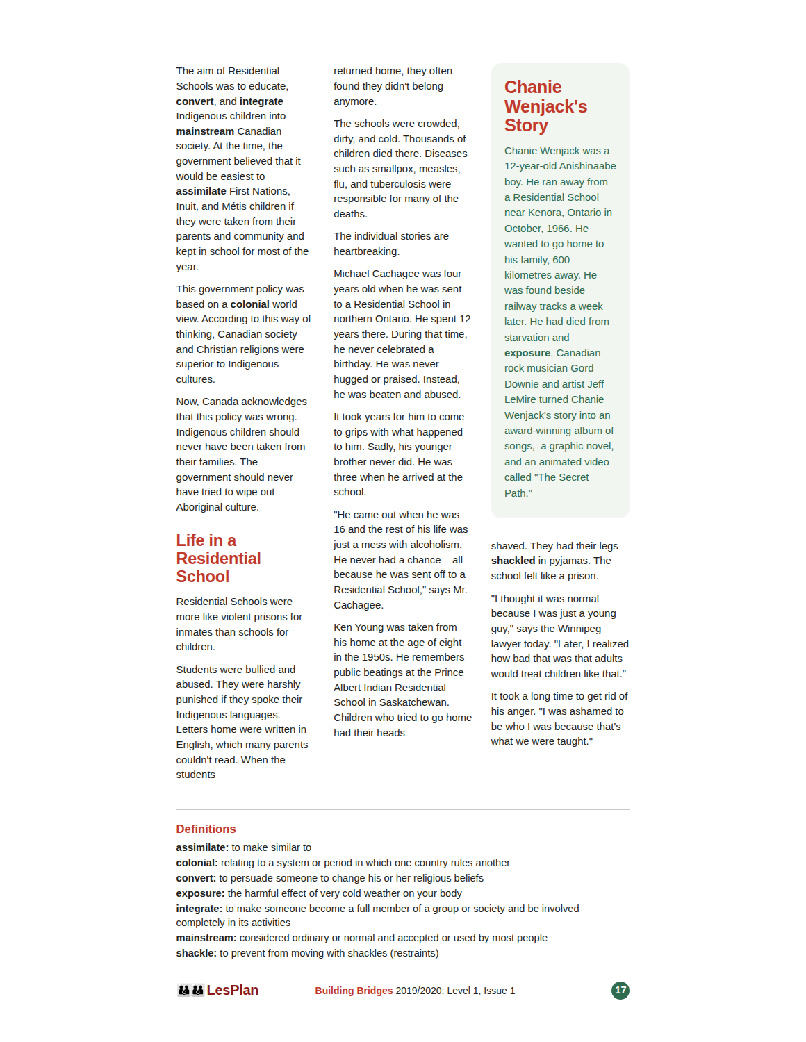The aim of Residential Schools was to educate, convert, and integrate Indigenous children into mainstream Canadian society. At the time, the government believed that it would be easiest to assimilate First Nations, Inuit, and Métis children if they were taken from their parents and community and kept in school for most of the year.
This government policy was based on a colonial world view. According to this way of thinking, Canadian society and Christian religions were superior to Indigenous cultures.
Now, Canada acknowledges that this policy was wrong. Indigenous children should never have been taken from their families. The government should never have tried to wipe out Aboriginal culture.
Life in a Residential School
Residential Schools were more like violent prisons for inmates than schools for children.
Students were bullied and abused. They were harshly punished if they spoke their Indigenous languages. Letters home were written in English, which many parents couldn't read. When the students
returned home, they often found they didn't belong anymore.
The schools were crowded, dirty, and cold. Thousands of children died there. Diseases such as smallpox, measles, flu, and tuberculosis were responsible for many of the deaths.
The individual stories are heartbreaking.
Michael Cachagee was four years old when he was sent to a Residential School in northern Ontario. He spent 12 years there. During that time, he never celebrated a birthday. He was never hugged or praised. Instead, he was beaten and abused.
It took years for him to come to grips with what happened to him. Sadly, his younger brother never did. He was three when he arrived at the school.
"He came out when he was 16 and the rest of his life was just a mess with alcoholism. He never had a chance – all because he was sent off to a Residential School," says Mr. Cachagee.
Ken Young was taken from his home at the age of eight in the 1950s. He remembers public beatings at the Prince Albert Indian Residential School in Saskatchewan. Children who tried to go home had their heads
Chanie Wenjack's Story
Chanie Wenjack was a 12-year-old Anishinaabe boy. He ran away from a Residential School near Kenora, Ontario in October, 1966. He wanted to go home to his family, 600 kilometres away. He was found beside railway tracks a week later. He had died from starvation and exposure. Canadian rock musician Gord Downie and artist Jeff LeMire turned Chanie Wenjack's story into an award-winning album of songs, a graphic novel, and an animated video called "The Secret Path."
shaved. They had their legs shackled in pyjamas. The school felt like a prison.
"I thought it was normal because I was just a young guy," says the Winnipeg lawyer today. "Later, I realized how bad that was that adults would treat children like that."
It took a long time to get rid of his anger. "I was ashamed to be who I was because that's what we were taught."
Definitions
assimilate: to make similar to
colonial: relating to a system or period in which one country rules another
convert: to persuade someone to change his or her religious beliefs
exposure: the harmful effect of very cold weather on your body
integrate: to make someone become a full member of a group or society and be involved completely in its activities
mainstream: considered ordinary or normal and accepted or used by most people
shackle: to prevent from moving with shackles (restraints)
👪👪LesPlan
Building Bridges 2019/2020: Level 1, Issue 1
17